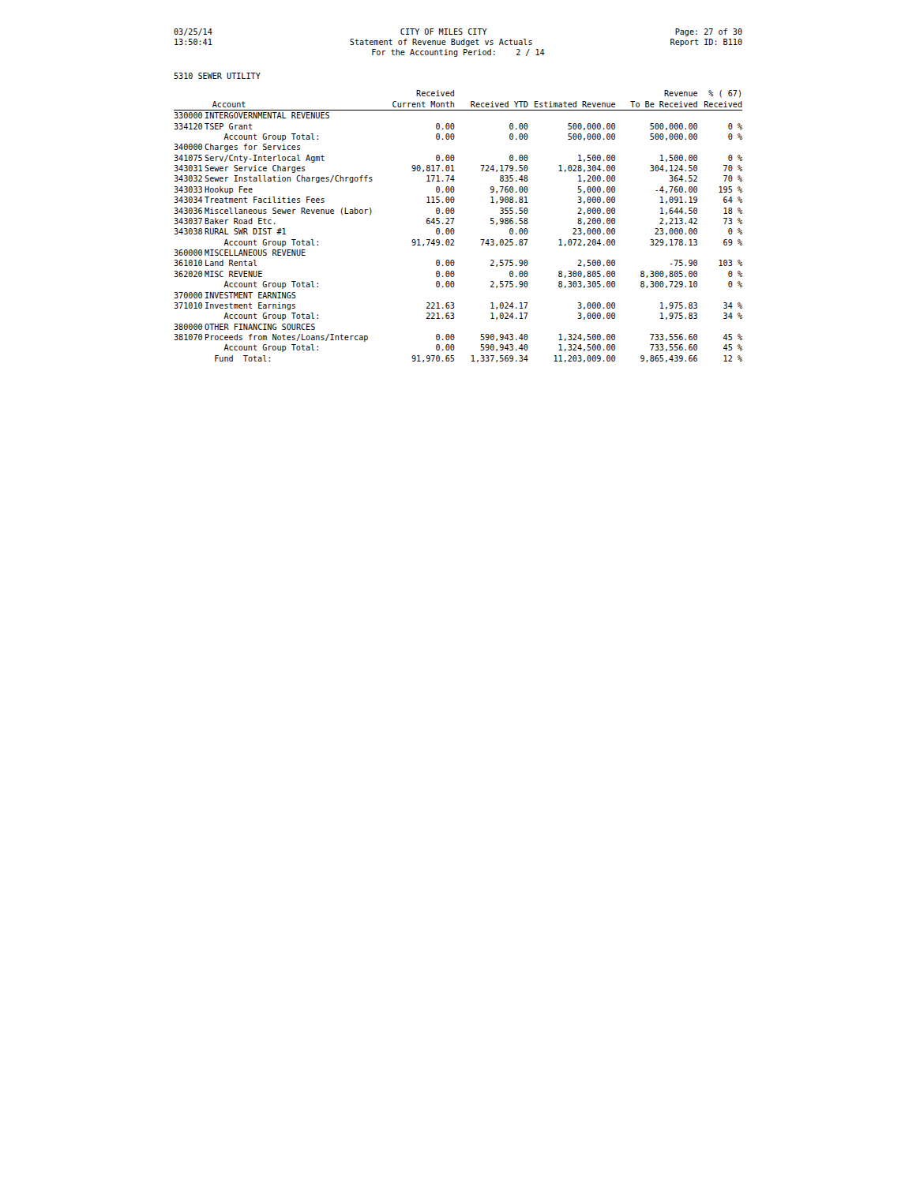03/25/14
CITY OF MILES CITY
Page: 27 of 30
13:50:41
Statement of Revenue Budget vs Actuals
Report ID: B110
For the Accounting Period: 2 / 14
5310 SEWER UTILITY
| | | Received | | | Revenue | % ( 67) |
| --- | --- | --- | --- | --- | --- | --- |
| Account | Current Month | Received YTD | Estimated Revenue | To Be Received | Received |
| 330000 | INTERGOVERNMENTAL REVENUES | | | | | |
| 334120 | TSEP Grant | 0.00 | 0.00 | 500,000.00 | 500,000.00 | 0 % |
| | Account Group Total: | 0.00 | 0.00 | 500,000.00 | 500,000.00 | 0 % |
| 340000 | Charges for Services | | | | | |
| 341075 | Serv/Cnty-Interlocal Agmt | 0.00 | 0.00 | 1,500.00 | 1,500.00 | 0 % |
| 343031 | Sewer Service Charges | 90,817.01 | 724,179.50 | 1,028,304.00 | 304,124.50 | 70 % |
| 343032 | Sewer Installation Charges/Chrgoffs | 171.74 | 835.48 | 1,200.00 | 364.52 | 70 % |
| 343033 | Hookup Fee | 0.00 | 9,760.00 | 5,000.00 | -4,760.00 | 195 % |
| 343034 | Treatment Facilities Fees | 115.00 | 1,908.81 | 3,000.00 | 1,091.19 | 64 % |
| 343036 | Miscellaneous Sewer Revenue (Labor) | 0.00 | 355.50 | 2,000.00 | 1,644.50 | 18 % |
| 343037 | Baker Road Etc. | 645.27 | 5,986.58 | 8,200.00 | 2,213.42 | 73 % |
| 343038 | RURAL SWR DIST #1 | 0.00 | 0.00 | 23,000.00 | 23,000.00 | 0 % |
| | Account Group Total: | 91,749.02 | 743,025.87 | 1,072,204.00 | 329,178.13 | 69 % |
| 360000 | MISCELLANEOUS REVENUE | | | | | |
| 361010 | Land Rental | 0.00 | 2,575.90 | 2,500.00 | -75.90 | 103 % |
| 362020 | MISC REVENUE | 0.00 | 0.00 | 8,300,805.00 | 8,300,805.00 | 0 % |
| | Account Group Total: | 0.00 | 2,575.90 | 8,303,305.00 | 8,300,729.10 | 0 % |
| 370000 | INVESTMENT EARNINGS | | | | | |
| 371010 | Investment Earnings | 221.63 | 1,024.17 | 3,000.00 | 1,975.83 | 34 % |
| | Account Group Total: | 221.63 | 1,024.17 | 3,000.00 | 1,975.83 | 34 % |
| 380000 | OTHER FINANCING SOURCES | | | | | |
| 381070 | Proceeds from Notes/Loans/Intercap | 0.00 | 590,943.40 | 1,324,500.00 | 733,556.60 | 45 % |
| | Account Group Total: | 0.00 | 590,943.40 | 1,324,500.00 | 733,556.60 | 45 % |
| | Fund Total: | 91,970.65 | 1,337,569.34 | 11,203,009.00 | 9,865,439.66 | 12 % |